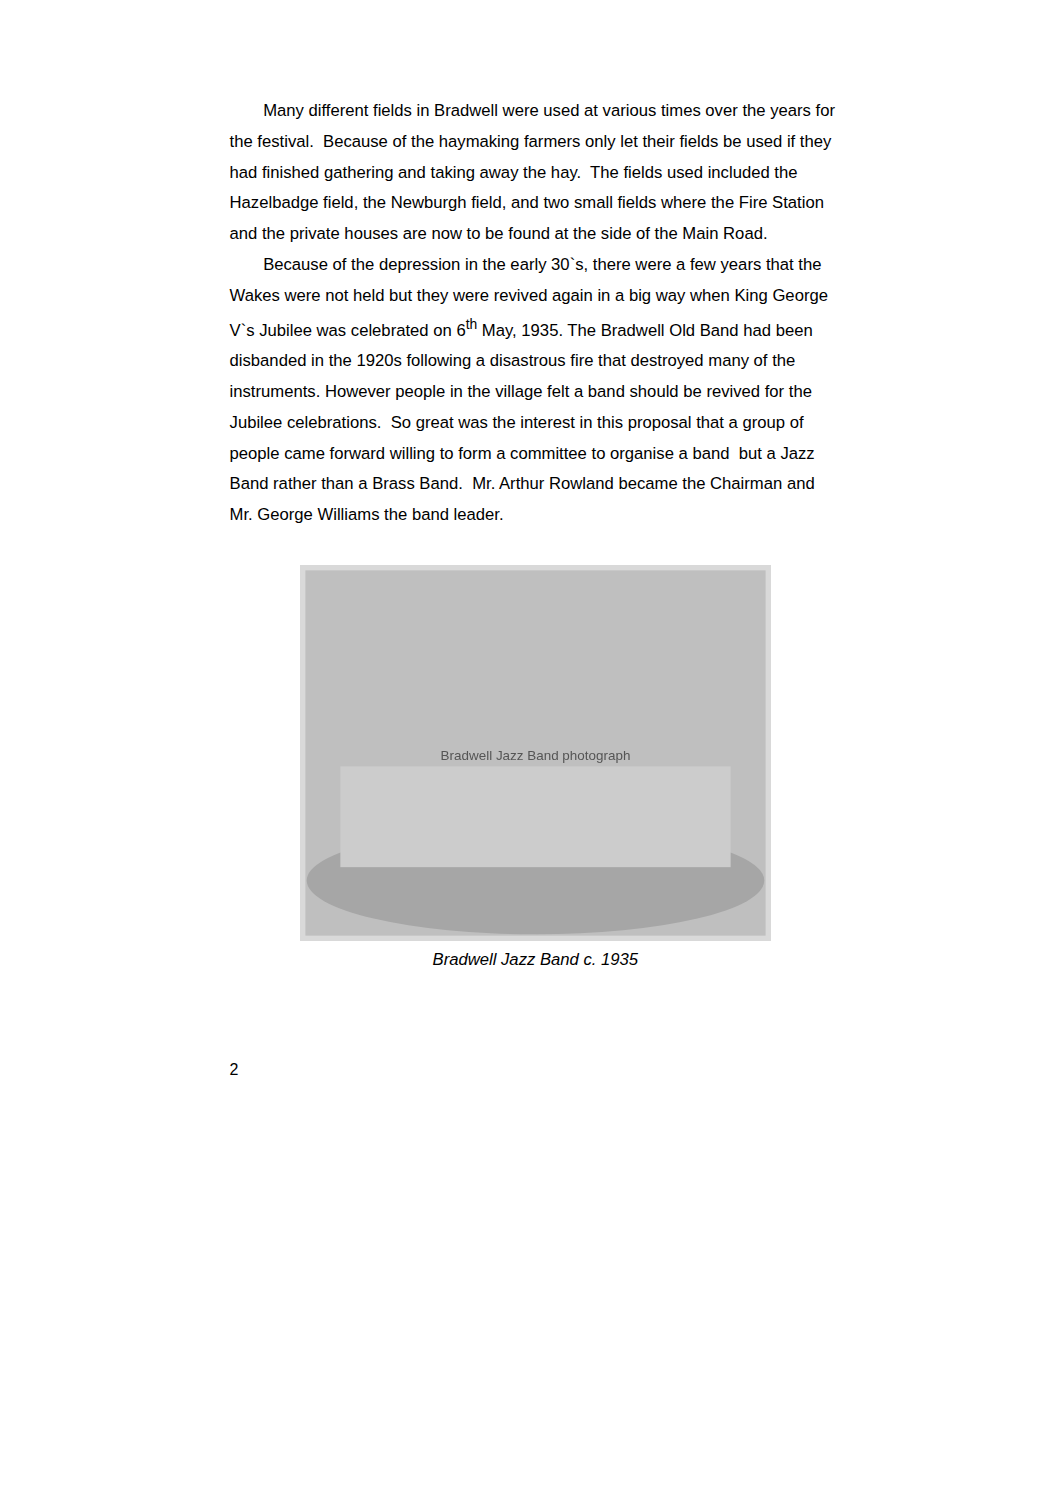Many different fields in Bradwell were used at various times over the years for the festival. Because of the haymaking farmers only let their fields be used if they had finished gathering and taking away the hay. The fields used included the Hazelbadge field, the Newburgh field, and two small fields where the Fire Station and the private houses are now to be found at the side of the Main Road.
Because of the depression in the early 30`s, there were a few years that the Wakes were not held but they were revived again in a big way when King George V`s Jubilee was celebrated on 6th May, 1935. The Bradwell Old Band had been disbanded in the 1920s following a disastrous fire that destroyed many of the instruments. However people in the village felt a band should be revived for the Jubilee celebrations. So great was the interest in this proposal that a group of people came forward willing to form a committee to organise a band but a Jazz Band rather than a Brass Band. Mr. Arthur Rowland became the Chairman and Mr. George Williams the band leader.
Bradwell Jazz Band c. 1935
2